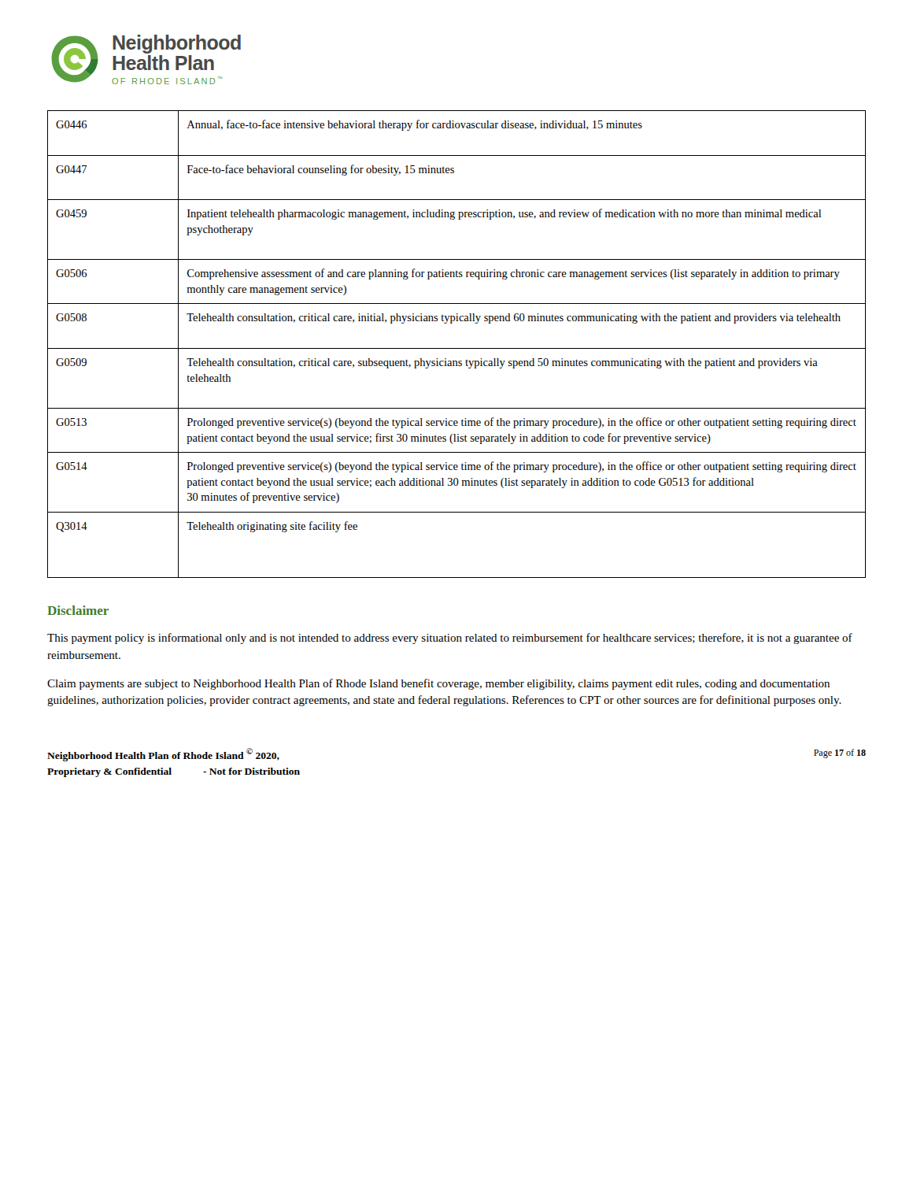Neighborhood
Health Plan
OF RHODE ISLAND™
| G0446 | Annual, face-to-face intensive behavioral therapy for cardiovascular disease, individual, 15 minutes |
| G0447 | Face-to-face behavioral counseling for obesity, 15 minutes |
| G0459 | Inpatient telehealth pharmacologic management, including prescription, use, and review of medication with no more than minimal medical psychotherapy |
| G0506 | Comprehensive assessment of and care planning for patients requiring chronic care management services (list separately in addition to primary monthly care management service) |
| G0508 | Telehealth consultation, critical care, initial, physicians typically spend 60 minutes communicating with the patient and providers via telehealth |
| G0509 | Telehealth consultation, critical care, subsequent, physicians typically spend 50 minutes communicating with the patient and providers via telehealth |
| G0513 | Prolonged preventive service(s) (beyond the typical service time of the primary procedure), in the office or other outpatient setting requiring direct patient contact beyond the usual service; first 30 minutes (list separately in addition to code for preventive service) |
| G0514 | Prolonged preventive service(s) (beyond the typical service time of the primary procedure), in the office or other outpatient setting requiring direct patient contact beyond the usual service; each additional 30 minutes (list separately in addition to code G0513 for additional 30 minutes of preventive service) |
| Q3014 | Telehealth originating site facility fee |
Disclaimer
This payment policy is informational only and is not intended to address every situation related to reimbursement for healthcare services; therefore, it is not a guarantee of reimbursement.
Claim payments are subject to Neighborhood Health Plan of Rhode Island benefit coverage, member eligibility, claims payment edit rules, coding and documentation guidelines, authorization policies, provider contract agreements, and state and federal regulations. References to CPT or other sources are for definitional purposes only.
Neighborhood Health Plan of Rhode Island © 2020, Proprietary & Confidential - Not for Distribution
Page 17 of 18